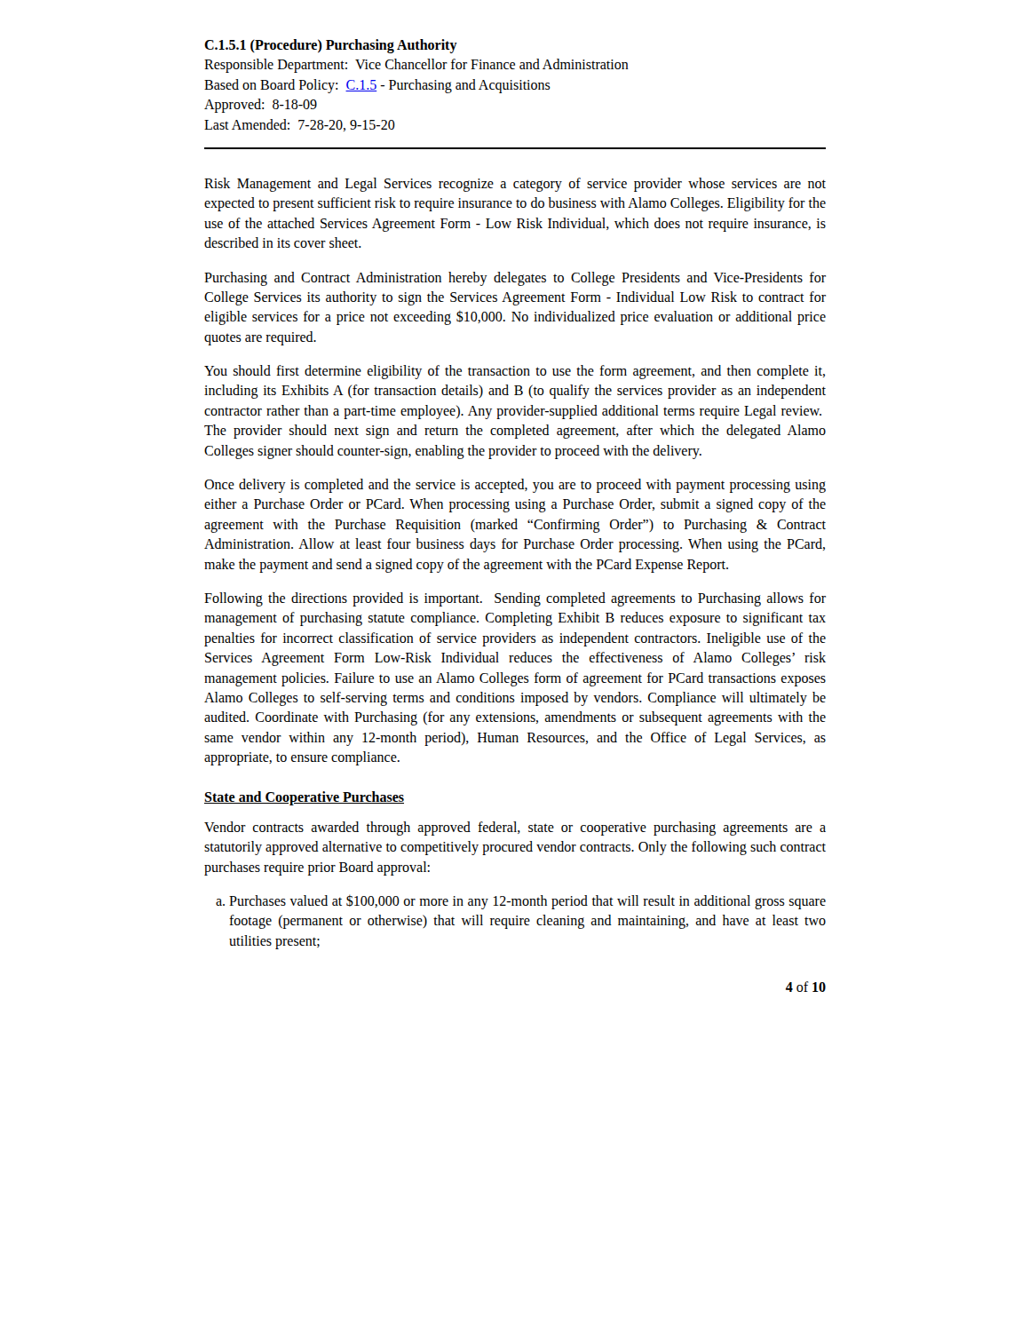C.1.5.1 (Procedure) Purchasing Authority
Responsible Department: Vice Chancellor for Finance and Administration
Based on Board Policy: C.1.5 - Purchasing and Acquisitions
Approved: 8-18-09
Last Amended: 7-28-20, 9-15-20
Risk Management and Legal Services recognize a category of service provider whose services are not expected to present sufficient risk to require insurance to do business with Alamo Colleges. Eligibility for the use of the attached Services Agreement Form - Low Risk Individual, which does not require insurance, is described in its cover sheet.
Purchasing and Contract Administration hereby delegates to College Presidents and Vice-Presidents for College Services its authority to sign the Services Agreement Form - Individual Low Risk to contract for eligible services for a price not exceeding $10,000. No individualized price evaluation or additional price quotes are required.
You should first determine eligibility of the transaction to use the form agreement, and then complete it, including its Exhibits A (for transaction details) and B (to qualify the services provider as an independent contractor rather than a part-time employee). Any provider-supplied additional terms require Legal review. The provider should next sign and return the completed agreement, after which the delegated Alamo Colleges signer should counter-sign, enabling the provider to proceed with the delivery.
Once delivery is completed and the service is accepted, you are to proceed with payment processing using either a Purchase Order or PCard. When processing using a Purchase Order, submit a signed copy of the agreement with the Purchase Requisition (marked “Confirming Order”) to Purchasing & Contract Administration. Allow at least four business days for Purchase Order processing. When using the PCard, make the payment and send a signed copy of the agreement with the PCard Expense Report.
Following the directions provided is important. Sending completed agreements to Purchasing allows for management of purchasing statute compliance. Completing Exhibit B reduces exposure to significant tax penalties for incorrect classification of service providers as independent contractors. Ineligible use of the Services Agreement Form Low-Risk Individual reduces the effectiveness of Alamo Colleges’ risk management policies. Failure to use an Alamo Colleges form of agreement for PCard transactions exposes Alamo Colleges to self-serving terms and conditions imposed by vendors. Compliance will ultimately be audited. Coordinate with Purchasing (for any extensions, amendments or subsequent agreements with the same vendor within any 12-month period), Human Resources, and the Office of Legal Services, as appropriate, to ensure compliance.
State and Cooperative Purchases
Vendor contracts awarded through approved federal, state or cooperative purchasing agreements are a statutorily approved alternative to competitively procured vendor contracts. Only the following such contract purchases require prior Board approval:
Purchases valued at $100,000 or more in any 12-month period that will result in additional gross square footage (permanent or otherwise) that will require cleaning and maintaining, and have at least two utilities present;
4 of 10